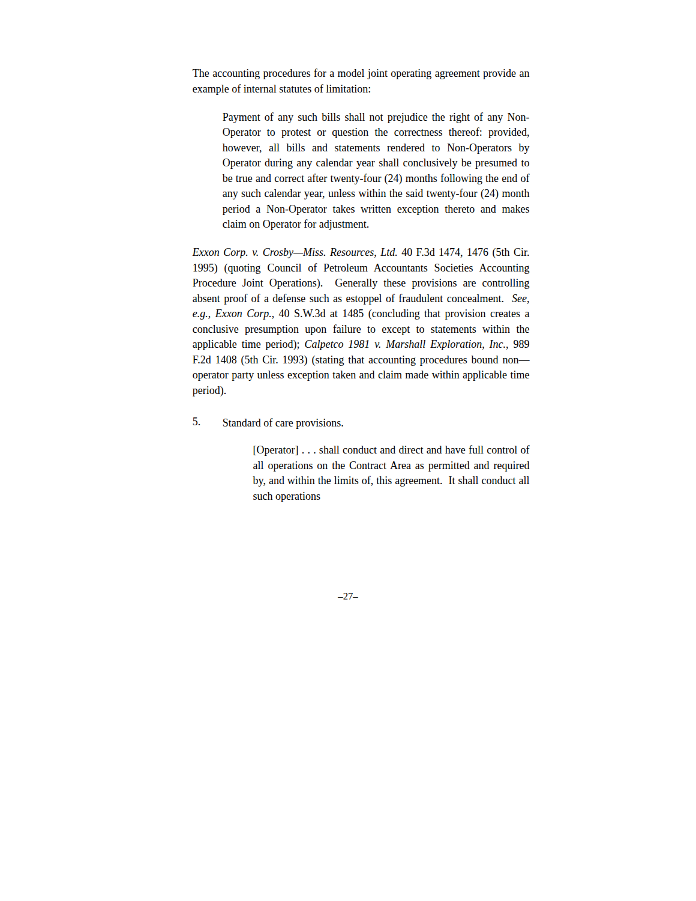The accounting procedures for a model joint operating agreement provide an example of internal statutes of limitation:
Payment of any such bills shall not prejudice the right of any Non-Operator to protest or question the correctness thereof: provided, however, all bills and statements rendered to Non-Operators by Operator during any calendar year shall conclusively be presumed to be true and correct after twenty-four (24) months following the end of any such calendar year, unless within the said twenty-four (24) month period a Non-Operator takes written exception thereto and makes claim on Operator for adjustment.
Exxon Corp. v. Crosby—Miss. Resources, Ltd. 40 F.3d 1474, 1476 (5th Cir. 1995) (quoting Council of Petroleum Accountants Societies Accounting Procedure Joint Operations). Generally these provisions are controlling absent proof of a defense such as estoppel of fraudulent concealment. See, e.g., Exxon Corp., 40 S.W.3d at 1485 (concluding that provision creates a conclusive presumption upon failure to except to statements within the applicable time period); Calpetco 1981 v. Marshall Exploration, Inc., 989 F.2d 1408 (5th Cir. 1993) (stating that accounting procedures bound non—operator party unless exception taken and claim made within applicable time period).
5. Standard of care provisions.
[Operator] . . . shall conduct and direct and have full control of all operations on the Contract Area as permitted and required by, and within the limits of, this agreement. It shall conduct all such operations
–27–